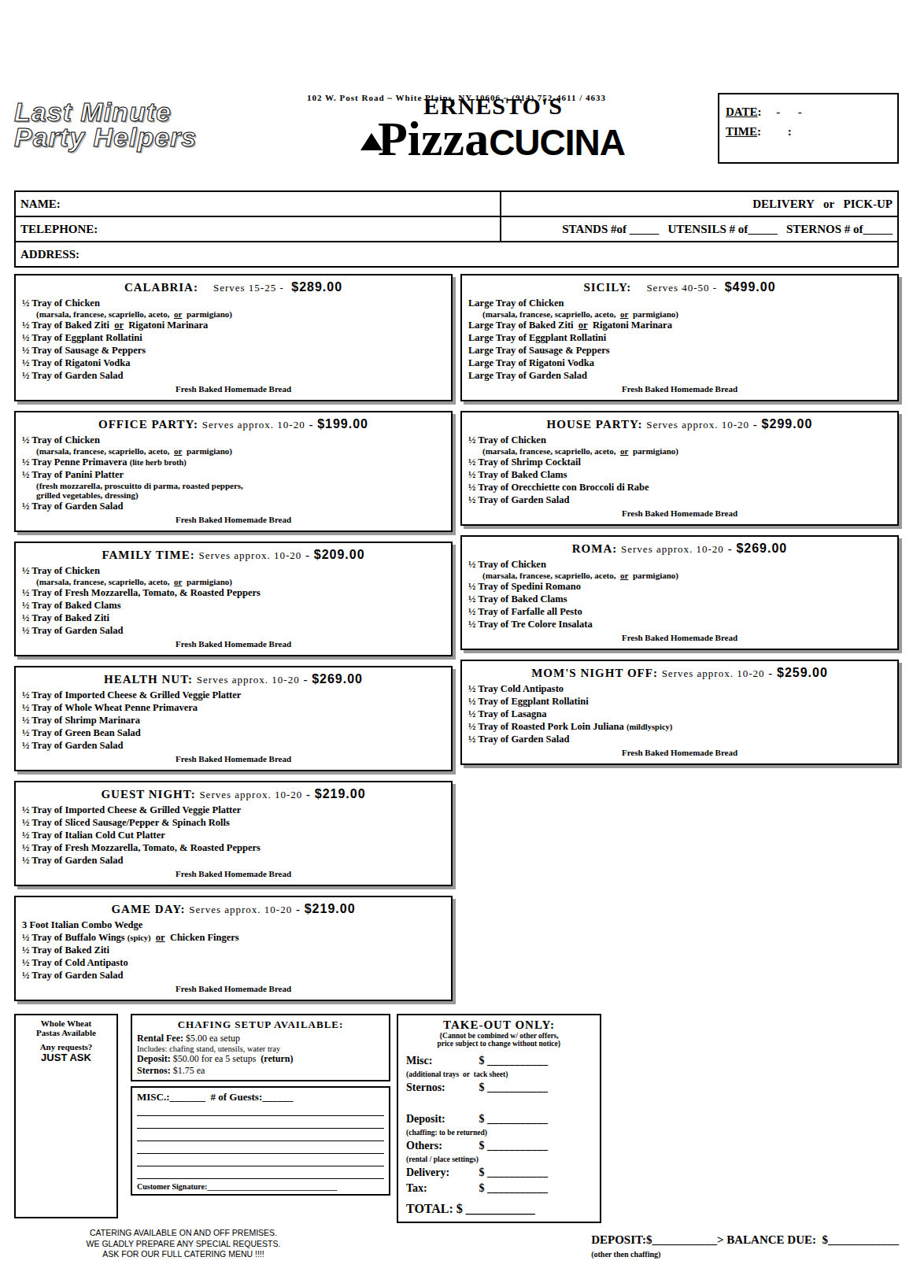Last Minute
Party Helpers
ERNESTO'S
Pizza CUCINA
DATE: - -
TIME: :
102 W. Post Road ~ White Plains, NY 10606 ~ (914) 752-4611 / 4633
| NAME: | DELIVERY or PICK-UP |
| TELEPHONE: | STANDS #of _____ UTENSILS # of_____ STERNOS # of_____ |
| ADDRESS: |
CALABRIA: Serves 15-25 - $289.00
½ Tray of Chicken (marsala, francese, scapriello, aceto, or parmigiano)
½ Tray of Baked Ziti or Rigatoni Marinara
½ Tray of Eggplant Rollatini
½ Tray of Sausage & Peppers
½ Tray of Rigatoni Vodka
½ Tray of Garden Salad
Fresh Baked Homemade Bread
OFFICE PARTY: Serves approx. 10-20 - $199.00
½ Tray of Chicken (marsala, francese, scapriello, aceto, or parmigiano)
½ Tray Penne Primavera (lite herb broth)
½ Tray of Panini Platter (fresh mozzarella, proscuitto di parma, roasted peppers,
grilled vegetables, dressing)
½ Tray of Garden Salad
Fresh Baked Homemade Bread
FAMILY TIME: Serves approx. 10-20 - $209.00
½ Tray of Chicken (marsala, francese, scapriello, aceto, or parmigiano)
½ Tray of Fresh Mozzarella, Tomato, & Roasted Peppers
½ Tray of Baked Clams
½ Tray of Baked Ziti
½ Tray of Garden Salad
Fresh Baked Homemade Bread
HEALTH NUT: Serves approx. 10-20 - $269.00
½ Tray of Imported Cheese & Grilled Veggie Platter
½ Tray of Whole Wheat Penne Primavera
½ Tray of Shrimp Marinara
½ Tray of Green Bean Salad
½ Tray of Garden Salad
Fresh Baked Homemade Bread
GUEST NIGHT: Serves approx. 10-20 - $219.00
½ Tray of Imported Cheese & Grilled Veggie Platter
½ Tray of Sliced Sausage/Pepper & Spinach Rolls
½ Tray of Italian Cold Cut Platter
½ Tray of Fresh Mozzarella, Tomato, & Roasted Peppers
½ Tray of Garden Salad
Fresh Baked Homemade Bread
GAME DAY: Serves approx. 10-20 - $219.00
3 Foot Italian Combo Wedge
½ Tray of Buffalo Wings (spicy) or Chicken Fingers
½ Tray of Baked Ziti
½ Tray of Cold Antipasto
½ Tray of Garden Salad
Fresh Baked Homemade Bread
SICILY: Serves 40-50 - $499.00
Large Tray of Chicken (marsala, francese, scapriello, aceto, or parmigiano)
Large Tray of Baked Ziti or Rigatoni Marinara
Large Tray of Eggplant Rollatini
Large Tray of Sausage & Peppers
Large Tray of Rigatoni Vodka
Large Tray of Garden Salad
Fresh Baked Homemade Bread
HOUSE PARTY: Serves approx. 10-20 - $299.00
½ Tray of Chicken (marsala, francese, scapriello, aceto, or parmigiano)
½ Tray of Shrimp Cocktail
½ Tray of Baked Clams
½ Tray of Orecchiette con Broccoli di Rabe
½ Tray of Garden Salad
Fresh Baked Homemade Bread
ROMA: Serves approx. 10-20 - $269.00
½ Tray of Chicken (marsala, francese, scapriello, aceto, or parmigiano)
½ Tray of Spedini Romano
½ Tray of Baked Clams
½ Tray of Farfalle all Pesto
½ Tray of Tre Colore Insalata
Fresh Baked Homemade Bread
MOM'S NIGHT OFF: Serves approx. 10-20 - $259.00
½ Tray Cold Antipasto
½ Tray of Eggplant Rollatini
½ Tray of Lasagna
½ Tray of Roasted Pork Loin Juliana (mildlyspicy)
½ Tray of Garden Salad
Fresh Baked Homemade Bread
Whole Wheat
Pastas Available
Any requests?
JUST ASK
CHAFING SETUP AVAILABLE:
Rental Fee: $5.00 ea setup
Includes: chafing stand, utensils, water tray
Deposit: $50.00 for ea 5 setups (return)
Sternos: $1.75 ea
MISC.:_______ # of Guests:______
Customer Signature:_________________________________
TAKE-OUT ONLY:
{Cannot be combined w/ other offers,
price subject to change without notice}
| Misc: | $ ___________ |
| (additional trays or tack sheet) |
| Sternos: | $ ___________ |
| Deposit: | $ ___________ |
| (chaffing: to be returned) |
| Others: | $ ___________ |
| (rental / place settings) |
| Delivery: | $ ___________ |
| Tax: | $ ___________ |
| TOTAL: $ ___________ |
CATERING AVAILABLE ON AND OFF PREMISES.
WE GLADLY PREPARE ANY SPECIAL REQUESTS.
ASK FOR OUR FULL CATERING MENU !!!!
DEPOSIT:$___________> BALANCE DUE: $____________
(other then chaffing)